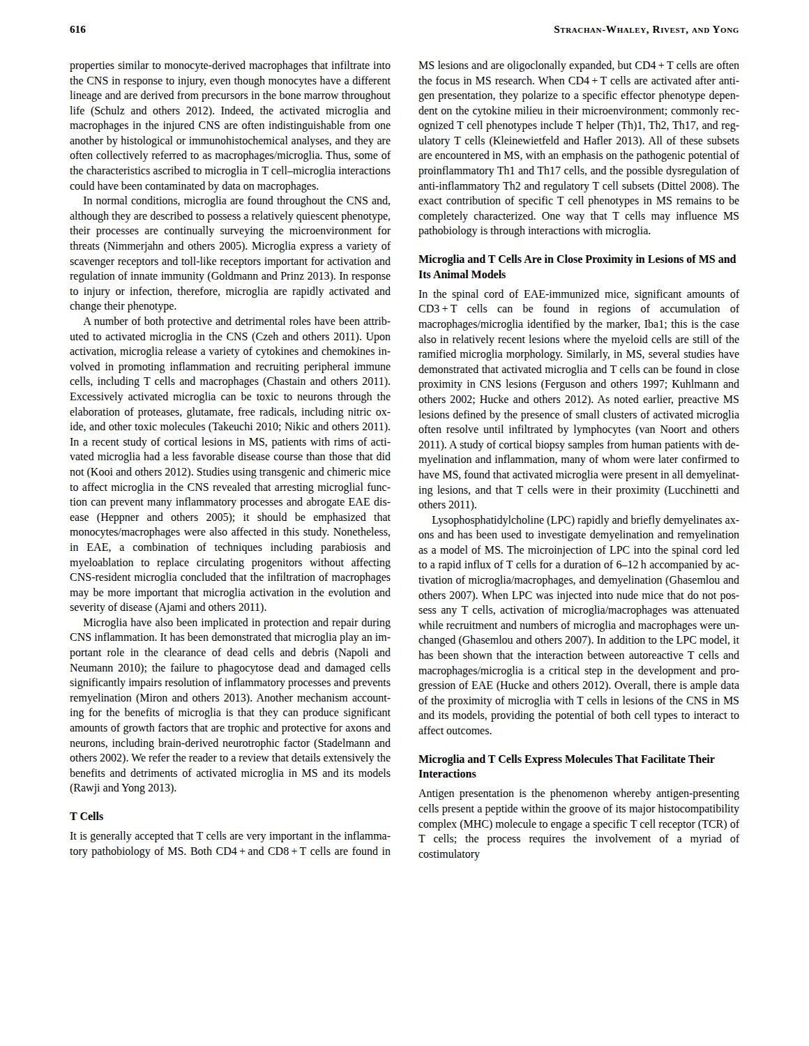616 Strachan-Whaley, Rivest, and Yong
properties similar to monocyte-derived macrophages that infiltrate into the CNS in response to injury, even though monocytes have a different lineage and are derived from precursors in the bone marrow throughout life (Schulz and others 2012). Indeed, the activated microglia and macrophages in the injured CNS are often indistinguishable from one another by histological or immunohistochemical analyses, and they are often collectively referred to as macrophages/microglia. Thus, some of the characteristics ascribed to microglia in T cell–microglia interactions could have been contaminated by data on macrophages.
In normal conditions, microglia are found throughout the CNS and, although they are described to possess a relatively quiescent phenotype, their processes are continually surveying the microenvironment for threats (Nimmerjahn and others 2005). Microglia express a variety of scavenger receptors and toll-like receptors important for activation and regulation of innate immunity (Goldmann and Prinz 2013). In response to injury or infection, therefore, microglia are rapidly activated and change their phenotype.
A number of both protective and detrimental roles have been attributed to activated microglia in the CNS (Czeh and others 2011). Upon activation, microglia release a variety of cytokines and chemokines involved in promoting inflammation and recruiting peripheral immune cells, including T cells and macrophages (Chastain and others 2011). Excessively activated microglia can be toxic to neurons through the elaboration of proteases, glutamate, free radicals, including nitric oxide, and other toxic molecules (Takeuchi 2010; Nikic and others 2011). In a recent study of cortical lesions in MS, patients with rims of activated microglia had a less favorable disease course than those that did not (Kooi and others 2012). Studies using transgenic and chimeric mice to affect microglia in the CNS revealed that arresting microglial function can prevent many inflammatory processes and abrogate EAE disease (Heppner and others 2005); it should be emphasized that monocytes/macrophages were also affected in this study. Nonetheless, in EAE, a combination of techniques including parabiosis and myeloablation to replace circulating progenitors without affecting CNS-resident microglia concluded that the infiltration of macrophages may be more important that microglia activation in the evolution and severity of disease (Ajami and others 2011).
Microglia have also been implicated in protection and repair during CNS inflammation. It has been demonstrated that microglia play an important role in the clearance of dead cells and debris (Napoli and Neumann 2010); the failure to phagocytose dead and damaged cells significantly impairs resolution of inflammatory processes and prevents remyelination (Miron and others 2013). Another mechanism accounting for the benefits of microglia is that they can produce significant amounts of growth factors that are trophic and protective for axons and neurons, including brain-derived neurotrophic factor (Stadelmann and others 2002). We refer the reader to a review that details extensively the benefits and detriments of activated microglia in MS and its models (Rawji and Yong 2013).
T Cells
It is generally accepted that T cells are very important in the inflammatory pathobiology of MS. Both CD4 + and CD8 + T cells are found in MS lesions and are oligoclonally expanded, but CD4 + T cells are often the focus in MS research. When CD4 + T cells are activated after antigen presentation, they polarize to a specific effector phenotype dependent on the cytokine milieu in their microenvironment; commonly recognized T cell phenotypes include T helper (Th)1, Th2, Th17, and regulatory T cells (Kleinewietfeld and Hafler 2013). All of these subsets are encountered in MS, with an emphasis on the pathogenic potential of proinflammatory Th1 and Th17 cells, and the possible dysregulation of anti-inflammatory Th2 and regulatory T cell subsets (Dittel 2008). The exact contribution of specific T cell phenotypes in MS remains to be completely characterized. One way that T cells may influence MS pathobiology is through interactions with microglia.
Microglia and T Cells Are in Close Proximity in Lesions of MS and Its Animal Models
In the spinal cord of EAE-immunized mice, significant amounts of CD3 + T cells can be found in regions of accumulation of macrophages/microglia identified by the marker, Iba1; this is the case also in relatively recent lesions where the myeloid cells are still of the ramified microglia morphology. Similarly, in MS, several studies have demonstrated that activated microglia and T cells can be found in close proximity in CNS lesions (Ferguson and others 1997; Kuhlmann and others 2002; Hucke and others 2012). As noted earlier, preactive MS lesions defined by the presence of small clusters of activated microglia often resolve until infiltrated by lymphocytes (van Noort and others 2011). A study of cortical biopsy samples from human patients with demyelination and inflammation, many of whom were later confirmed to have MS, found that activated microglia were present in all demyelinating lesions, and that T cells were in their proximity (Lucchinetti and others 2011).
Lysophosphatidylcholine (LPC) rapidly and briefly demyelinates axons and has been used to investigate demyelination and remyelination as a model of MS. The microinjection of LPC into the spinal cord led to a rapid influx of T cells for a duration of 6–12 h accompanied by activation of microglia/macrophages, and demyelination (Ghasemlou and others 2007). When LPC was injected into nude mice that do not possess any T cells, activation of microglia/macrophages was attenuated while recruitment and numbers of microglia and macrophages were unchanged (Ghasemlou and others 2007). In addition to the LPC model, it has been shown that the interaction between autoreactive T cells and macrophages/microglia is a critical step in the development and progression of EAE (Hucke and others 2012). Overall, there is ample data of the proximity of microglia with T cells in lesions of the CNS in MS and its models, providing the potential of both cell types to interact to affect outcomes.
Microglia and T Cells Express Molecules That Facilitate Their Interactions
Antigen presentation is the phenomenon whereby antigen-presenting cells present a peptide within the groove of its major histocompatibility complex (MHC) molecule to engage a specific T cell receptor (TCR) of T cells; the process requires the involvement of a myriad of costimulatory